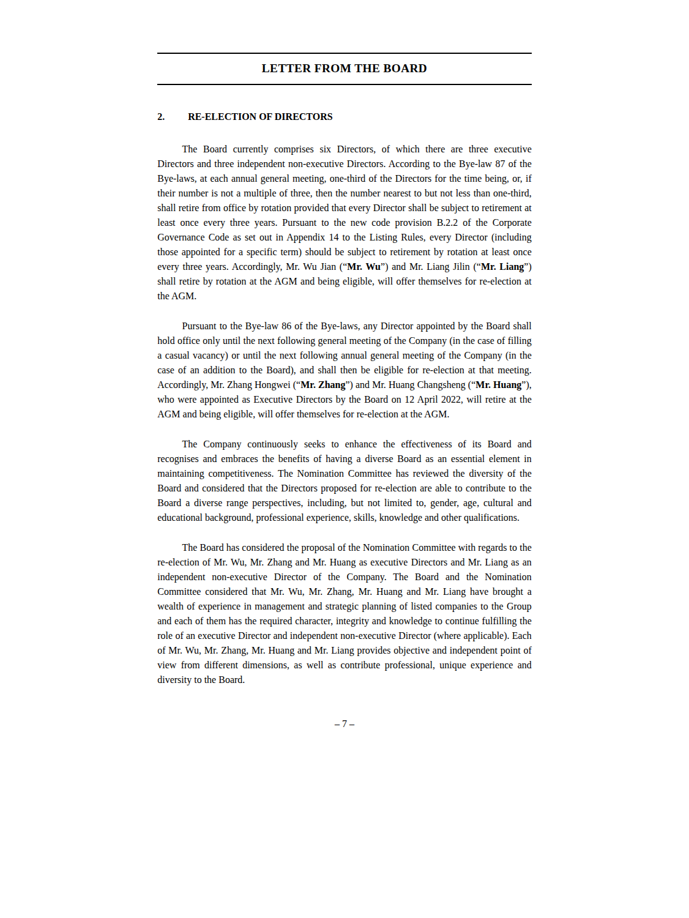LETTER FROM THE BOARD
2. RE-ELECTION OF DIRECTORS
The Board currently comprises six Directors, of which there are three executive Directors and three independent non-executive Directors. According to the Bye-law 87 of the Bye-laws, at each annual general meeting, one-third of the Directors for the time being, or, if their number is not a multiple of three, then the number nearest to but not less than one-third, shall retire from office by rotation provided that every Director shall be subject to retirement at least once every three years. Pursuant to the new code provision B.2.2 of the Corporate Governance Code as set out in Appendix 14 to the Listing Rules, every Director (including those appointed for a specific term) should be subject to retirement by rotation at least once every three years. Accordingly, Mr. Wu Jian (“Mr. Wu”) and Mr. Liang Jilin (“Mr. Liang”) shall retire by rotation at the AGM and being eligible, will offer themselves for re-election at the AGM.
Pursuant to the Bye-law 86 of the Bye-laws, any Director appointed by the Board shall hold office only until the next following general meeting of the Company (in the case of filling a casual vacancy) or until the next following annual general meeting of the Company (in the case of an addition to the Board), and shall then be eligible for re-election at that meeting. Accordingly, Mr. Zhang Hongwei (“Mr. Zhang”) and Mr. Huang Changsheng (“Mr. Huang”), who were appointed as Executive Directors by the Board on 12 April 2022, will retire at the AGM and being eligible, will offer themselves for re-election at the AGM.
The Company continuously seeks to enhance the effectiveness of its Board and recognises and embraces the benefits of having a diverse Board as an essential element in maintaining competitiveness. The Nomination Committee has reviewed the diversity of the Board and considered that the Directors proposed for re-election are able to contribute to the Board a diverse range perspectives, including, but not limited to, gender, age, cultural and educational background, professional experience, skills, knowledge and other qualifications.
The Board has considered the proposal of the Nomination Committee with regards to the re-election of Mr. Wu, Mr. Zhang and Mr. Huang as executive Directors and Mr. Liang as an independent non-executive Director of the Company. The Board and the Nomination Committee considered that Mr. Wu, Mr. Zhang, Mr. Huang and Mr. Liang have brought a wealth of experience in management and strategic planning of listed companies to the Group and each of them has the required character, integrity and knowledge to continue fulfilling the role of an executive Director and independent non-executive Director (where applicable). Each of Mr. Wu, Mr. Zhang, Mr. Huang and Mr. Liang provides objective and independent point of view from different dimensions, as well as contribute professional, unique experience and diversity to the Board.
– 7 –